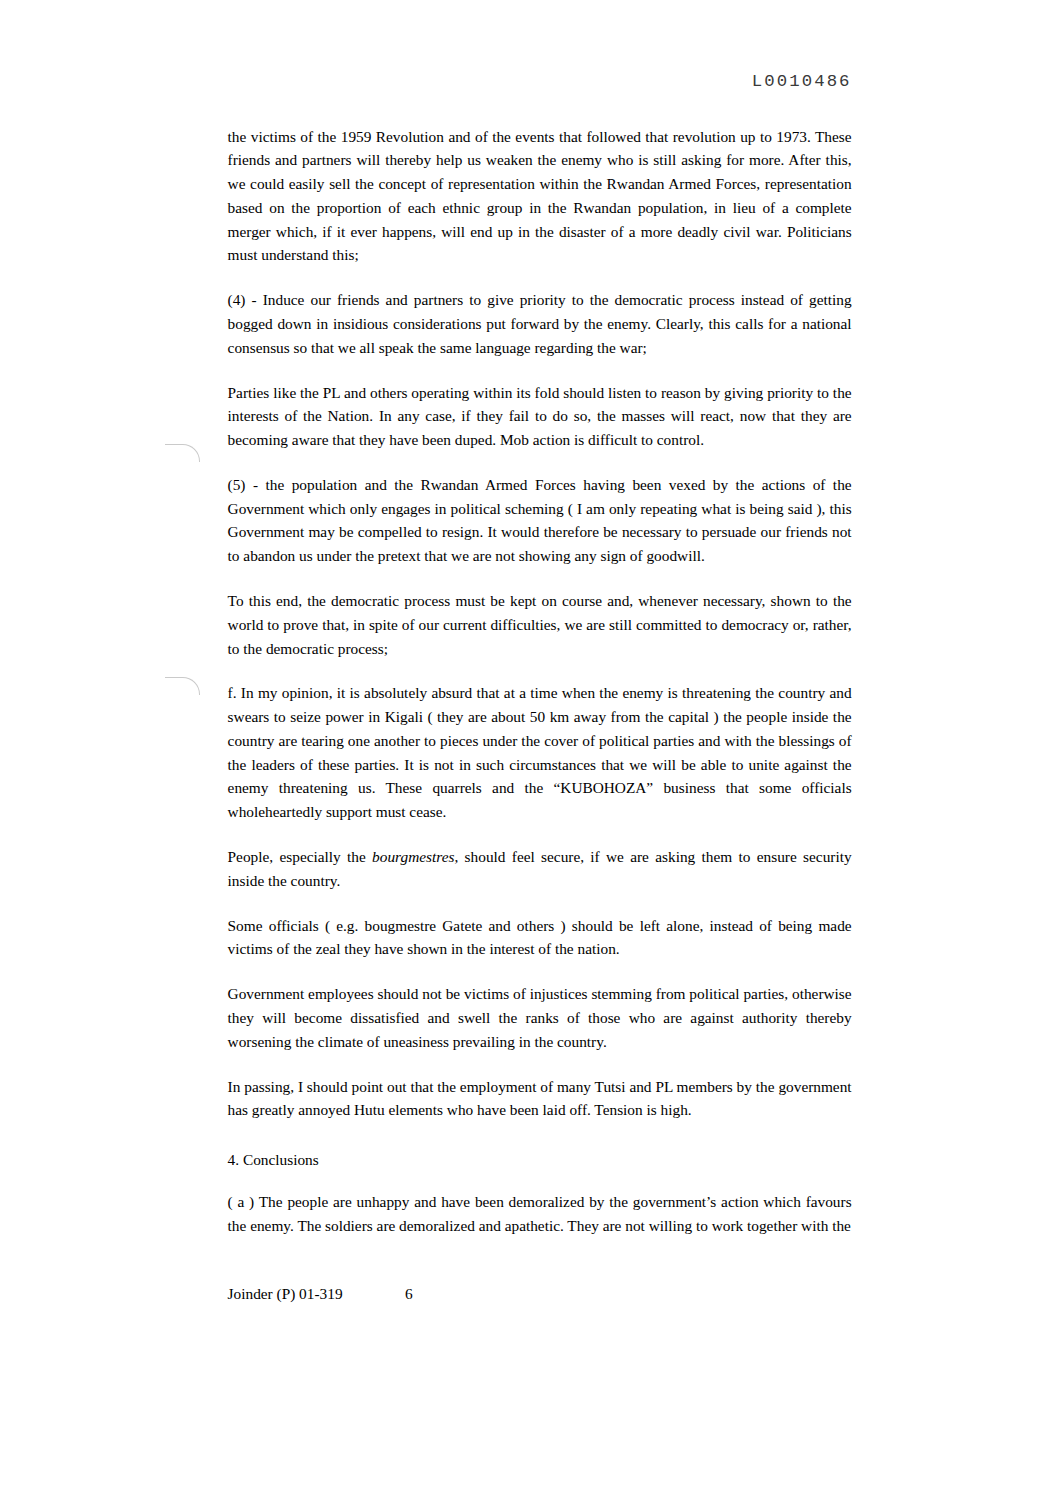L0010486
the victims of the 1959 Revolution and of the events that followed that revolution up to 1973. These friends and partners will thereby help us weaken the enemy who is still asking for more. After this, we could easily sell the concept of representation within the Rwandan Armed Forces, representation based on the proportion of each ethnic group in the Rwandan population, in lieu of a complete merger which, if it ever happens, will end up in the disaster of a more deadly civil war. Politicians must understand this;
(4) - Induce our friends and partners to give priority to the democratic process instead of getting bogged down in insidious considerations put forward by the enemy. Clearly, this calls for a national consensus so that we all speak the same language regarding the war;
Parties like the PL and others operating within its fold should listen to reason by giving priority to the interests of the Nation. In any case, if they fail to do so, the masses will react, now that they are becoming aware that they have been duped. Mob action is difficult to control.
(5) - the population and the Rwandan Armed Forces having been vexed by the actions of the Government which only engages in political scheming ( I am only repeating what is being said ), this Government may be compelled to resign. It would therefore be necessary to persuade our friends not to abandon us under the pretext that we are not showing any sign of goodwill.
To this end, the democratic process must be kept on course and, whenever necessary, shown to the world to prove that, in spite of our current difficulties, we are still committed to democracy or, rather, to the democratic process;
f. In my opinion, it is absolutely absurd that at a time when the enemy is threatening the country and swears to seize power in Kigali ( they are about 50 km away from the capital ) the people inside the country are tearing one another to pieces under the cover of political parties and with the blessings of the leaders of these parties. It is not in such circumstances that we will be able to unite against the enemy threatening us. These quarrels and the “KUBOHOZA” business that some officials wholeheartedly support must cease.
People, especially the bourgmestres, should feel secure, if we are asking them to ensure security inside the country.
Some officials ( e.g. bougmestre Gatete and others ) should be left alone, instead of being made victims of the zeal they have shown in the interest of the nation.
Government employees should not be victims of injustices stemming from political parties, otherwise they will become dissatisfied and swell the ranks of those who are against authority thereby worsening the climate of uneasiness prevailing in the country.
In passing, I should point out that the employment of many Tutsi and PL members by the government has greatly annoyed Hutu elements who have been laid off. Tension is high.
4. Conclusions
( a ) The people are unhappy and have been demoralized by the government’s action which favours the enemy. The soldiers are demoralized and apathetic. They are not willing to work together with the
Joinder (P) 01-319 6